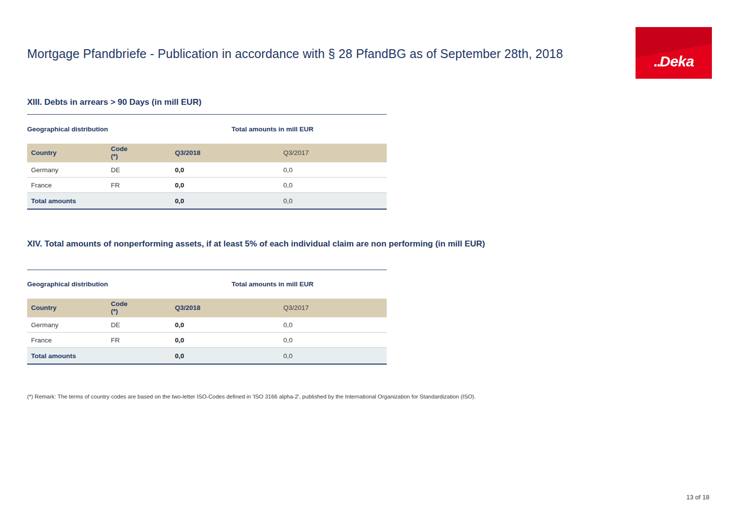Mortgage Pfandbriefe - Publication in accordance with § 28 PfandBG as of September 28th, 2018
.. Deka
XIII. Debts in arrears > 90 Days (in mill EUR)
Geographical distribution
Total amounts in mill EUR
| Country | Code (*) | Q3/2018 | Q3/2017 |
| --- | --- | --- | --- |
| Germany | DE | 0,0 | 0,0 |
| France | FR | 0,0 | 0,0 |
| Total amounts | | 0,0 | 0,0 |
XIV. Total amounts of nonperforming assets, if at least 5% of each individual claim are non performing (in mill EUR)
Geographical distribution
Total amounts in mill EUR
| Country | Code (*) | Q3/2018 | Q3/2017 |
| --- | --- | --- | --- |
| Germany | DE | 0,0 | 0,0 |
| France | FR | 0,0 | 0,0 |
| Total amounts | | 0,0 | 0,0 |
(*) Remark: The terms of country codes are based on the two-letter ISO-Codes defined in 'ISO 3166 alpha-2', published by the International Organization for Standardization (ISO).
13 of 18